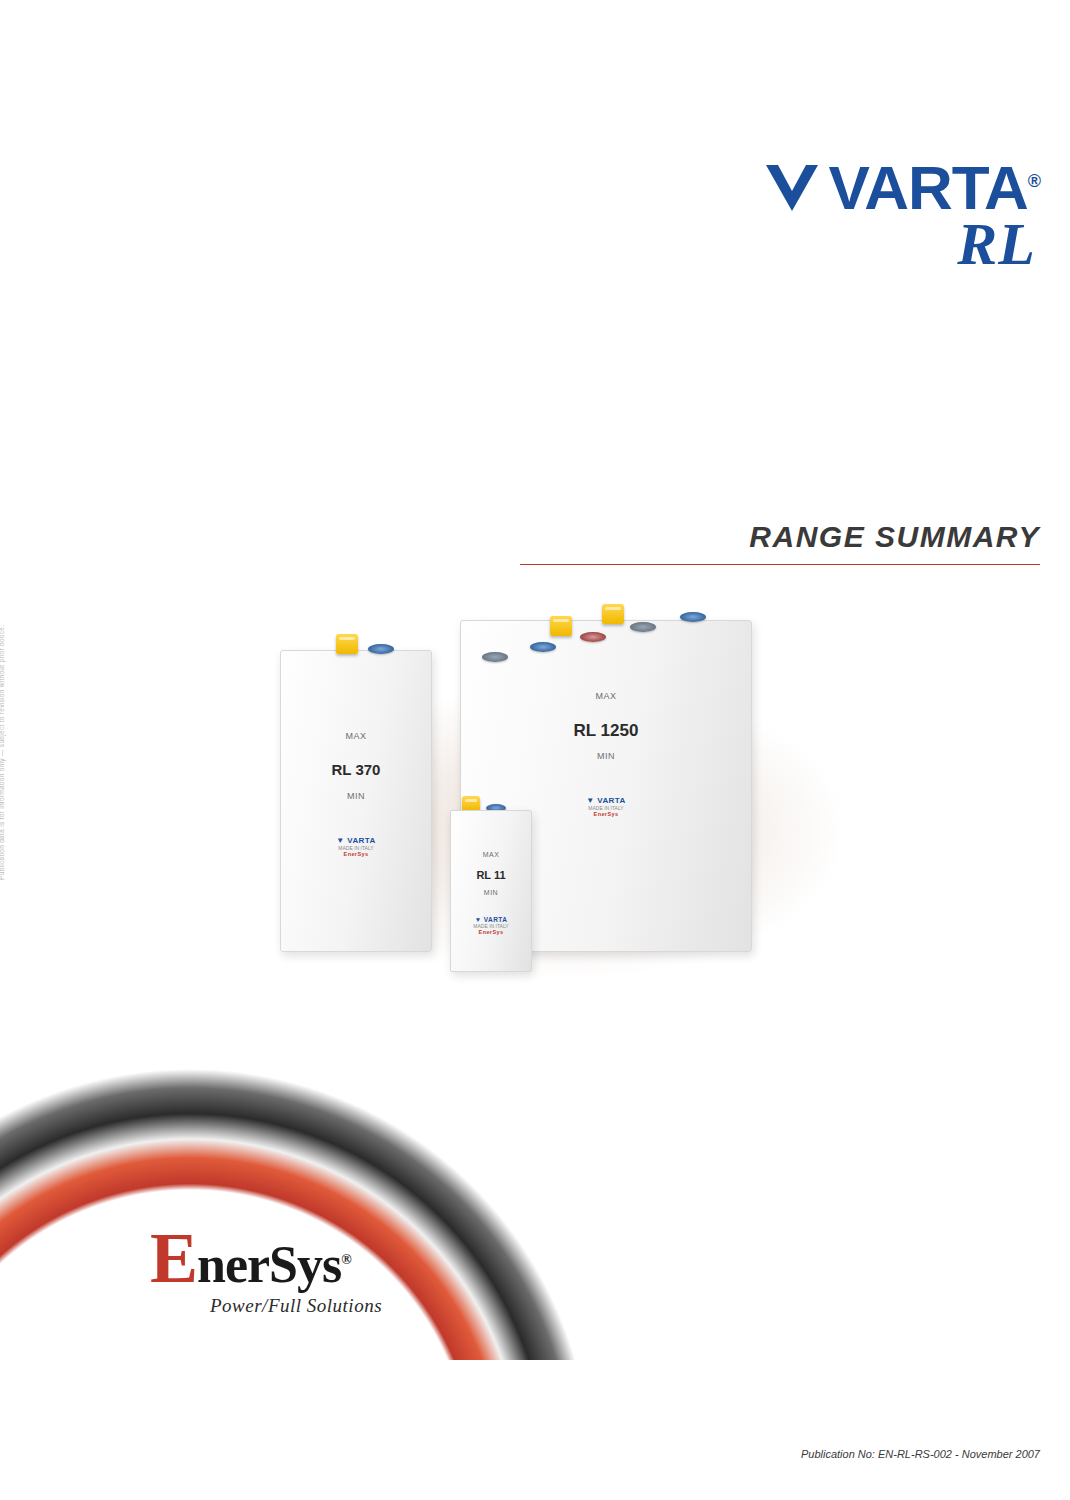Publication data is for information only — subject to revision without prior notice.
VARTA®
RL
RANGE SUMMARY
MAX RL 1250 MIN ▼ VARTA MADE IN ITALY EnerSys
MAX RL 370 MIN ▼ VARTA MADE IN ITALY EnerSys
MAX RL 11 MIN ▼ VARTA MADE IN ITALY EnerSys
EnerSys®
Power/Full Solutions
Publication No: EN-RL-RS-002 - November 2007